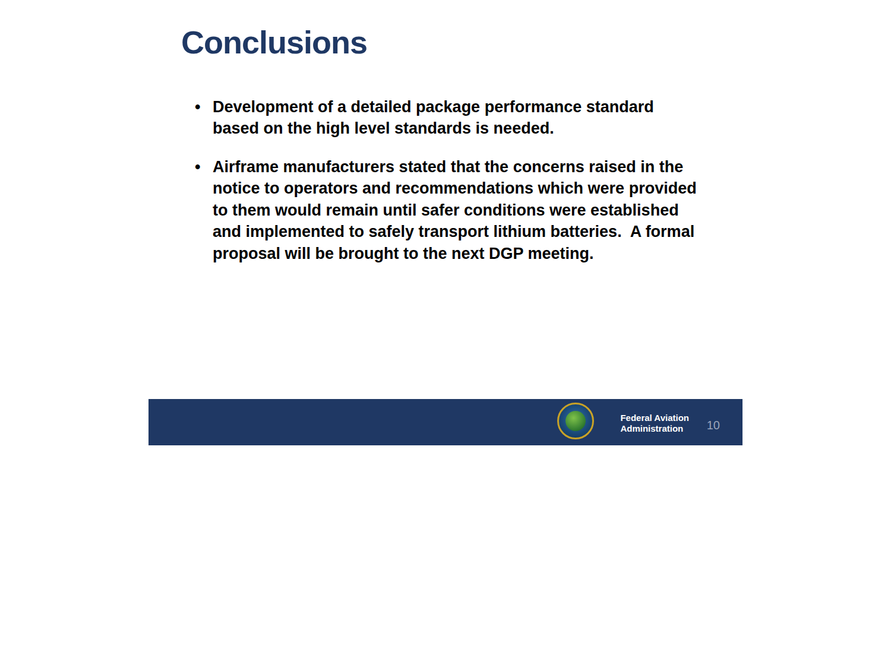Conclusions
Development of a detailed package performance standard based on the high level standards is needed.
Airframe manufacturers stated that the concerns raised in the notice to operators and recommendations which were provided to them would remain until safer conditions were established and implemented to safely transport lithium batteries. A formal proposal will be brought to the next DGP meeting.
Federal Aviation
Administration
10